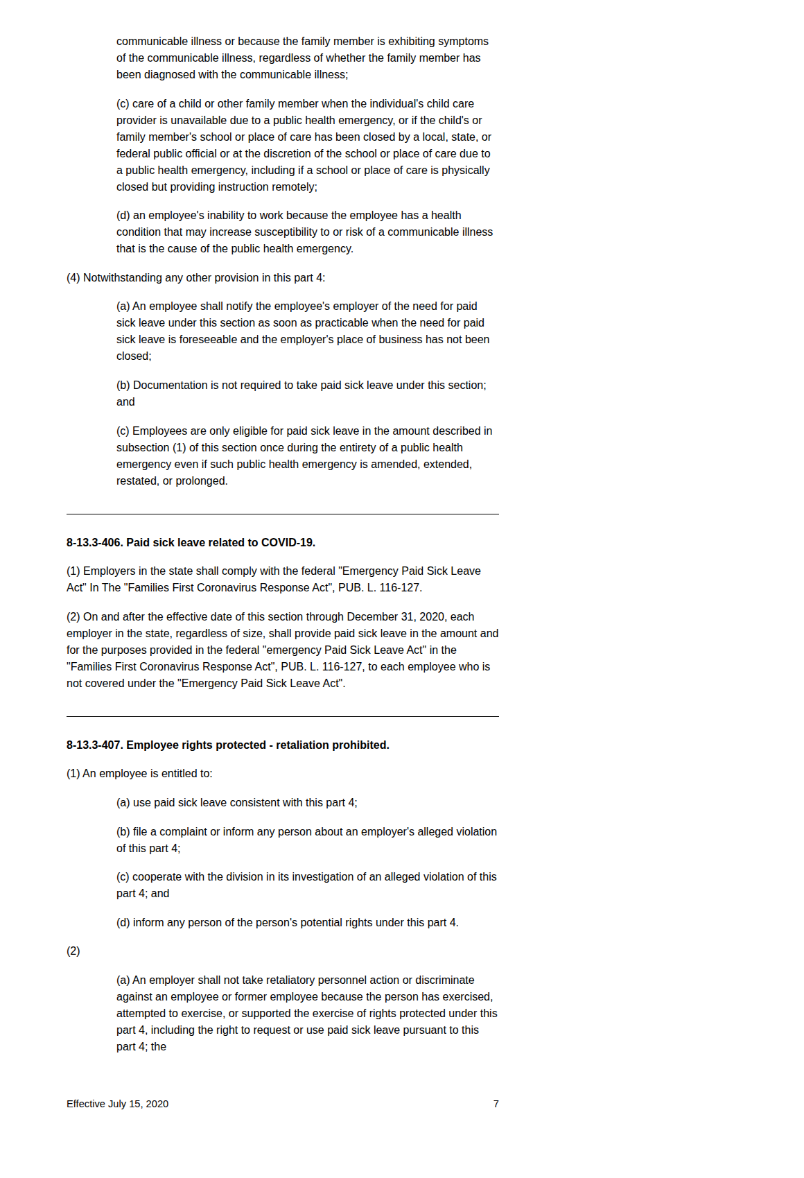communicable illness or because the family member is exhibiting symptoms of the communicable illness, regardless of whether the family member has been diagnosed with the communicable illness;
(c) care of a child or other family member when the individual's child care provider is unavailable due to a public health emergency, or if the child's or family member's school or place of care has been closed by a local, state, or federal public official or at the discretion of the school or place of care due to a public health emergency, including if a school or place of care is physically closed but providing instruction remotely;
(d) an employee's inability to work because the employee has a health condition that may increase susceptibility to or risk of a communicable illness that is the cause of the public health emergency.
(4) Notwithstanding any other provision in this part 4:
(a) An employee shall notify the employee's employer of the need for paid sick leave under this section as soon as practicable when the need for paid sick leave is foreseeable and the employer's place of business has not been closed;
(b) Documentation is not required to take paid sick leave under this section; and
(c) Employees are only eligible for paid sick leave in the amount described in subsection (1) of this section once during the entirety of a public health emergency even if such public health emergency is amended, extended, restated, or prolonged.
8-13.3-406. Paid sick leave related to COVID-19.
(1) Employers in the state shall comply with the federal "Emergency Paid Sick Leave Act" In The "Families First Coronavirus Response Act", PUB. L. 116-127.
(2) On and after the effective date of this section through December 31, 2020, each employer in the state, regardless of size, shall provide paid sick leave in the amount and for the purposes provided in the federal "emergency Paid Sick Leave Act" in the "Families First Coronavirus Response Act", PUB. L. 116-127, to each employee who is not covered under the "Emergency Paid Sick Leave Act".
8-13.3-407. Employee rights protected - retaliation prohibited.
(1) An employee is entitled to:
(a) use paid sick leave consistent with this part 4;
(b) file a complaint or inform any person about an employer's alleged violation of this part 4;
(c) cooperate with the division in its investigation of an alleged violation of this part 4; and
(d) inform any person of the person's potential rights under this part 4.
(2)
(a) An employer shall not take retaliatory personnel action or discriminate against an employee or former employee because the person has exercised, attempted to exercise, or supported the exercise of rights protected under this part 4, including the right to request or use paid sick leave pursuant to this part 4; the
Effective July 15, 2020 7